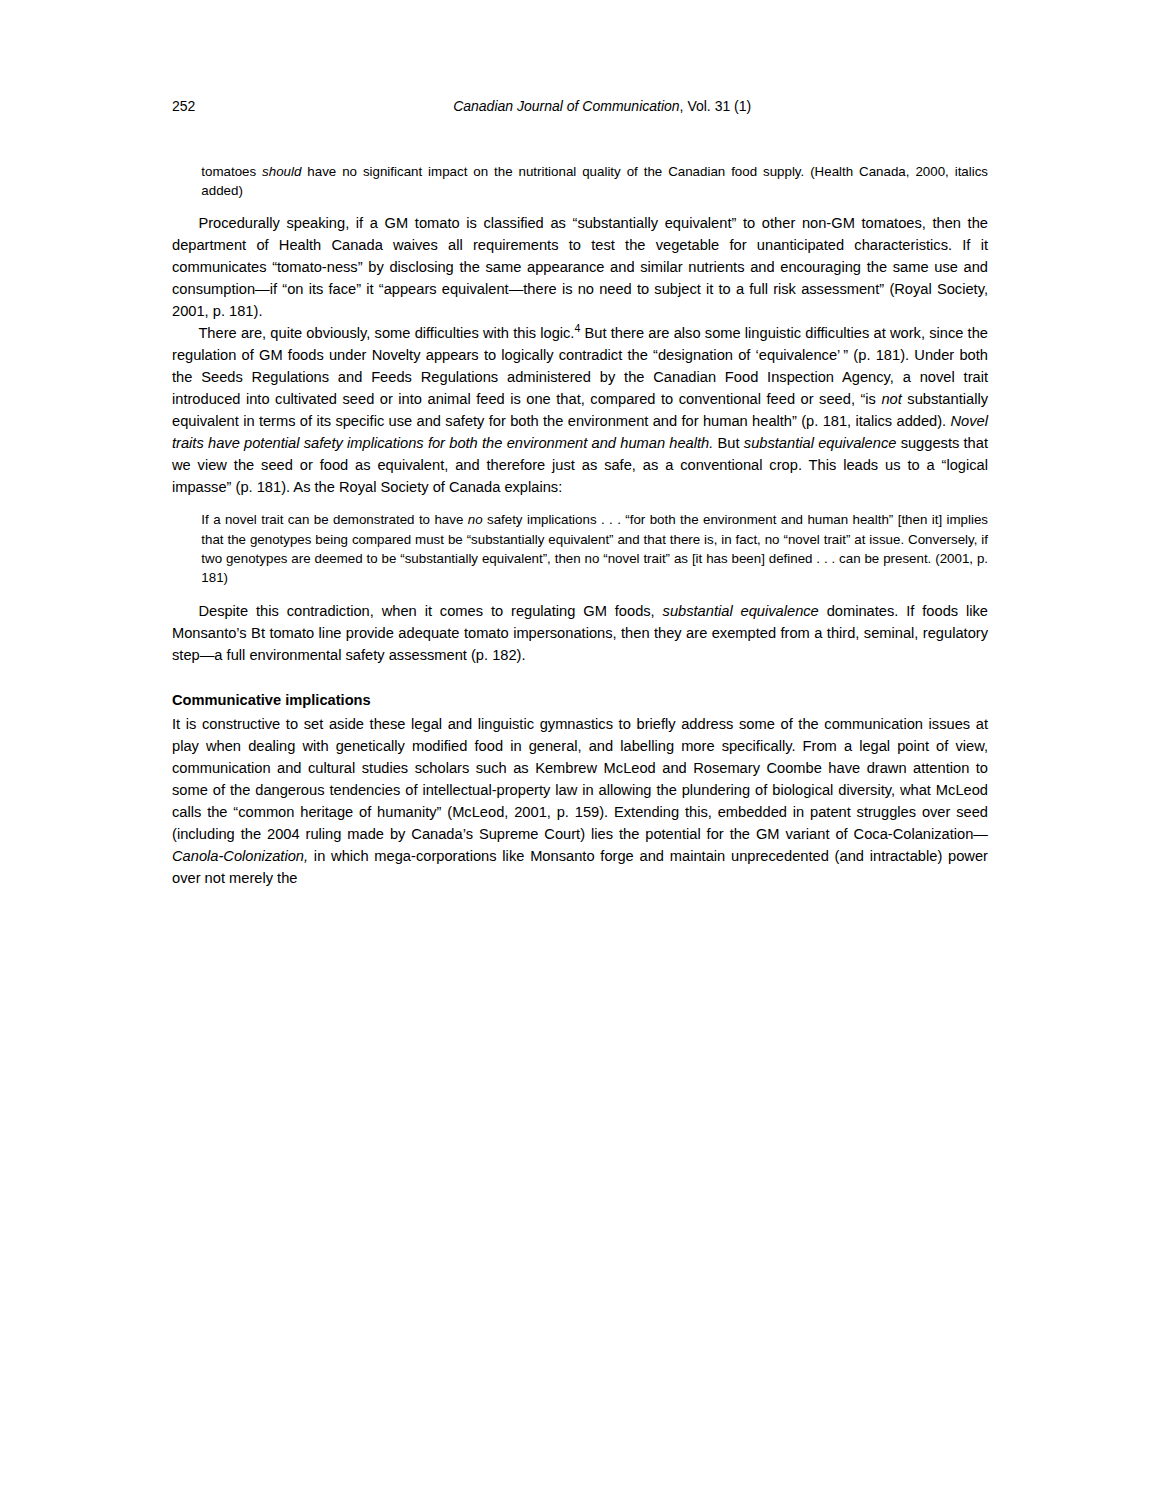252 Canadian Journal of Communication, Vol. 31 (1)
tomatoes should have no significant impact on the nutritional quality of the Canadian food supply. (Health Canada, 2000, italics added)
Procedurally speaking, if a GM tomato is classified as “substantially equivalent” to other non-GM tomatoes, then the department of Health Canada waives all requirements to test the vegetable for unanticipated characteristics. If it communicates “tomato-ness” by disclosing the same appearance and similar nutrients and encouraging the same use and consumption—if “on its face” it “appears equivalent—there is no need to subject it to a full risk assessment” (Royal Society, 2001, p. 181).
There are, quite obviously, some difficulties with this logic.4 But there are also some linguistic difficulties at work, since the regulation of GM foods under Novelty appears to logically contradict the “designation of ‘equivalence’ ” (p. 181). Under both the Seeds Regulations and Feeds Regulations administered by the Canadian Food Inspection Agency, a novel trait introduced into cultivated seed or into animal feed is one that, compared to conventional feed or seed, “is not substantially equivalent in terms of its specific use and safety for both the environment and for human health” (p. 181, italics added). Novel traits have potential safety implications for both the environment and human health. But substantial equivalence suggests that we view the seed or food as equivalent, and therefore just as safe, as a conventional crop. This leads us to a “logical impasse” (p. 181). As the Royal Society of Canada explains:
If a novel trait can be demonstrated to have no safety implications . . . “for both the environment and human health” [then it] implies that the genotypes being compared must be “substantially equivalent” and that there is, in fact, no “novel trait” at issue. Conversely, if two genotypes are deemed to be “substantially equivalent”, then no “novel trait” as [it has been] defined . . . can be present. (2001, p. 181)
Despite this contradiction, when it comes to regulating GM foods, substantial equivalence dominates. If foods like Monsanto’s Bt tomato line provide adequate tomato impersonations, then they are exempted from a third, seminal, regulatory step—a full environmental safety assessment (p. 182).
Communicative implications
It is constructive to set aside these legal and linguistic gymnastics to briefly address some of the communication issues at play when dealing with genetically modified food in general, and labelling more specifically. From a legal point of view, communication and cultural studies scholars such as Kembrew McLeod and Rosemary Coombe have drawn attention to some of the dangerous tendencies of intellectual-property law in allowing the plundering of biological diversity, what McLeod calls the “common heritage of humanity” (McLeod, 2001, p. 159). Extending this, embedded in patent struggles over seed (including the 2004 ruling made by Canada’s Supreme Court) lies the potential for the GM variant of Coca-Colanization—Canola-Colonization, in which mega-corporations like Monsanto forge and maintain unprecedented (and intractable) power over not merely the